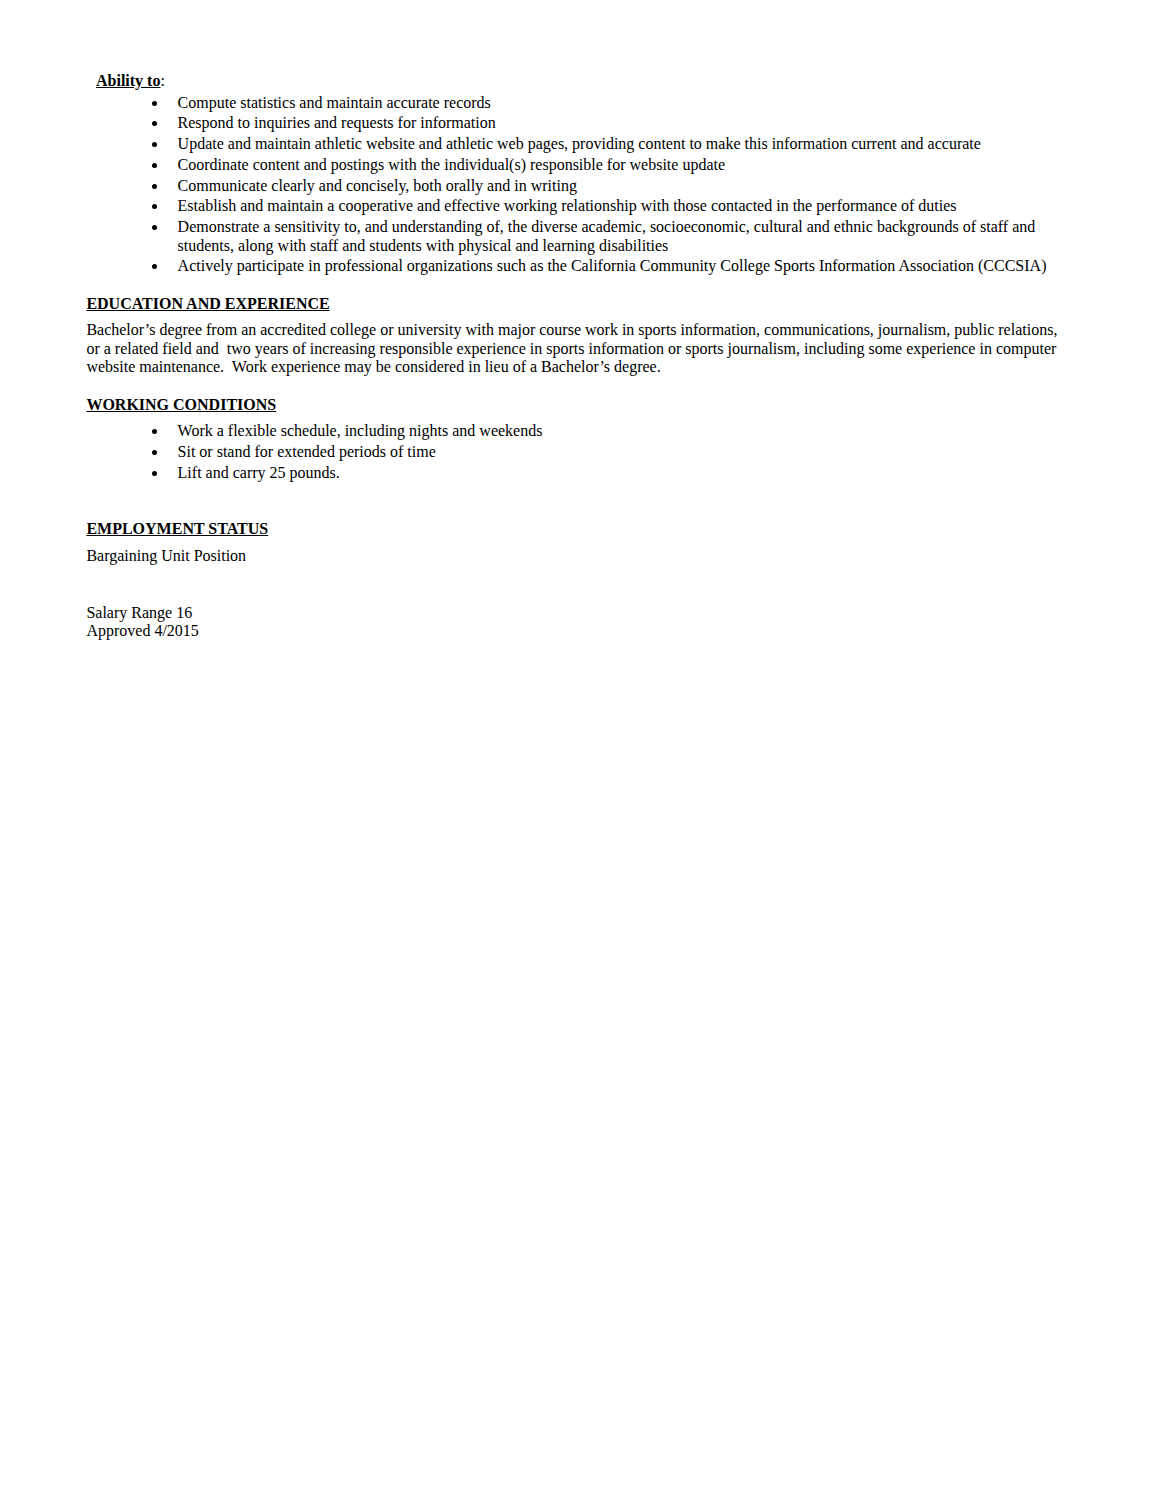Ability to:
Compute statistics and maintain accurate records
Respond to inquiries and requests for information
Update and maintain athletic website and athletic web pages, providing content to make this information current and accurate
Coordinate content and postings with the individual(s) responsible for website update
Communicate clearly and concisely, both orally and in writing
Establish and maintain a cooperative and effective working relationship with those contacted in the performance of duties
Demonstrate a sensitivity to, and understanding of, the diverse academic, socioeconomic, cultural and ethnic backgrounds of staff and students, along with staff and students with physical and learning disabilities
Actively participate in professional organizations such as the California Community College Sports Information Association (CCCSIA)
Education and Experience
Bachelor’s degree from an accredited college or university with major course work in sports information, communications, journalism, public relations, or a related field and two years of increasing responsible experience in sports information or sports journalism, including some experience in computer website maintenance. Work experience may be considered in lieu of a Bachelor’s degree.
Working Conditions
Work a flexible schedule, including nights and weekends
Sit or stand for extended periods of time
Lift and carry 25 pounds.
Employment Status
Bargaining Unit Position
Salary Range 16
Approved 4/2015